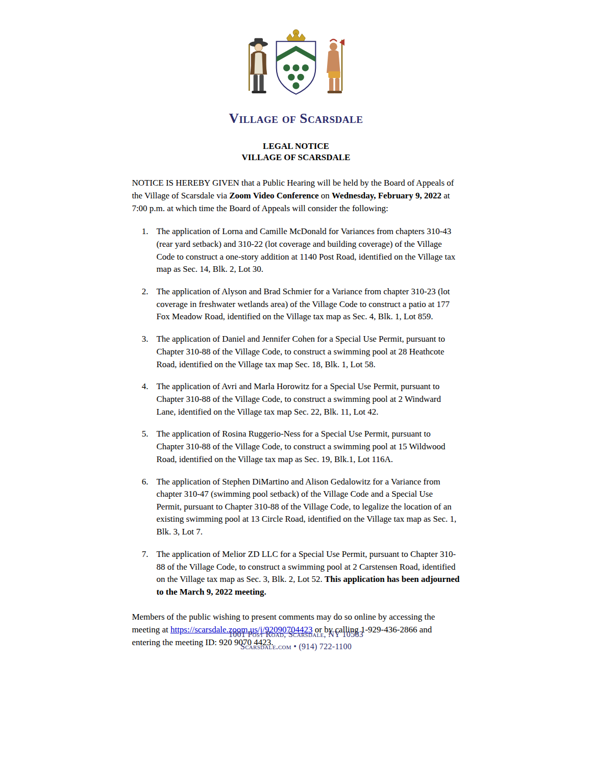Village of Scarsdale
LEGAL NOTICE VILLAGE OF SCARSDALE
NOTICE IS HEREBY GIVEN that a Public Hearing will be held by the Board of Appeals of the Village of Scarsdale via Zoom Video Conference on Wednesday, February 9, 2022 at 7:00 p.m. at which time the Board of Appeals will consider the following:
The application of Lorna and Camille McDonald for Variances from chapters 310-43 (rear yard setback) and 310-22 (lot coverage and building coverage) of the Village Code to construct a one-story addition at 1140 Post Road, identified on the Village tax map as Sec. 14, Blk. 2, Lot 30.
The application of Alyson and Brad Schmier for a Variance from chapter 310-23 (lot coverage in freshwater wetlands area) of the Village Code to construct a patio at 177 Fox Meadow Road, identified on the Village tax map as Sec. 4, Blk. 1, Lot 859.
The application of Daniel and Jennifer Cohen for a Special Use Permit, pursuant to Chapter 310-88 of the Village Code, to construct a swimming pool at 28 Heathcote Road, identified on the Village tax map Sec. 18, Blk. 1, Lot 58.
The application of Avri and Marla Horowitz for a Special Use Permit, pursuant to Chapter 310-88 of the Village Code, to construct a swimming pool at 2 Windward Lane, identified on the Village tax map Sec. 22, Blk. 11, Lot 42.
The application of Rosina Ruggerio-Ness for a Special Use Permit, pursuant to Chapter 310-88 of the Village Code, to construct a swimming pool at 15 Wildwood Road, identified on the Village tax map as Sec. 19, Blk.1, Lot 116A.
The application of Stephen DiMartino and Alison Gedalowitz for a Variance from chapter 310-47 (swimming pool setback) of the Village Code and a Special Use Permit, pursuant to Chapter 310-88 of the Village Code, to legalize the location of an existing swimming pool at 13 Circle Road, identified on the Village tax map as Sec. 1, Blk. 3, Lot 7.
The application of Melior ZD LLC for a Special Use Permit, pursuant to Chapter 310-88 of the Village Code, to construct a swimming pool at 2 Carstensen Road, identified on the Village tax map as Sec. 3, Blk. 2, Lot 52. This application has been adjourned to the March 9, 2022 meeting.
Members of the public wishing to present comments may do so online by accessing the meeting at https://scarsdale.zoom.us/j/92090704423 or by calling 1-929-436-2866 and entering the meeting ID: 920 9070 4423.
1001 Post Road, Scarsdale, NY 10583
Scarsdale.com • (914) 722-1100